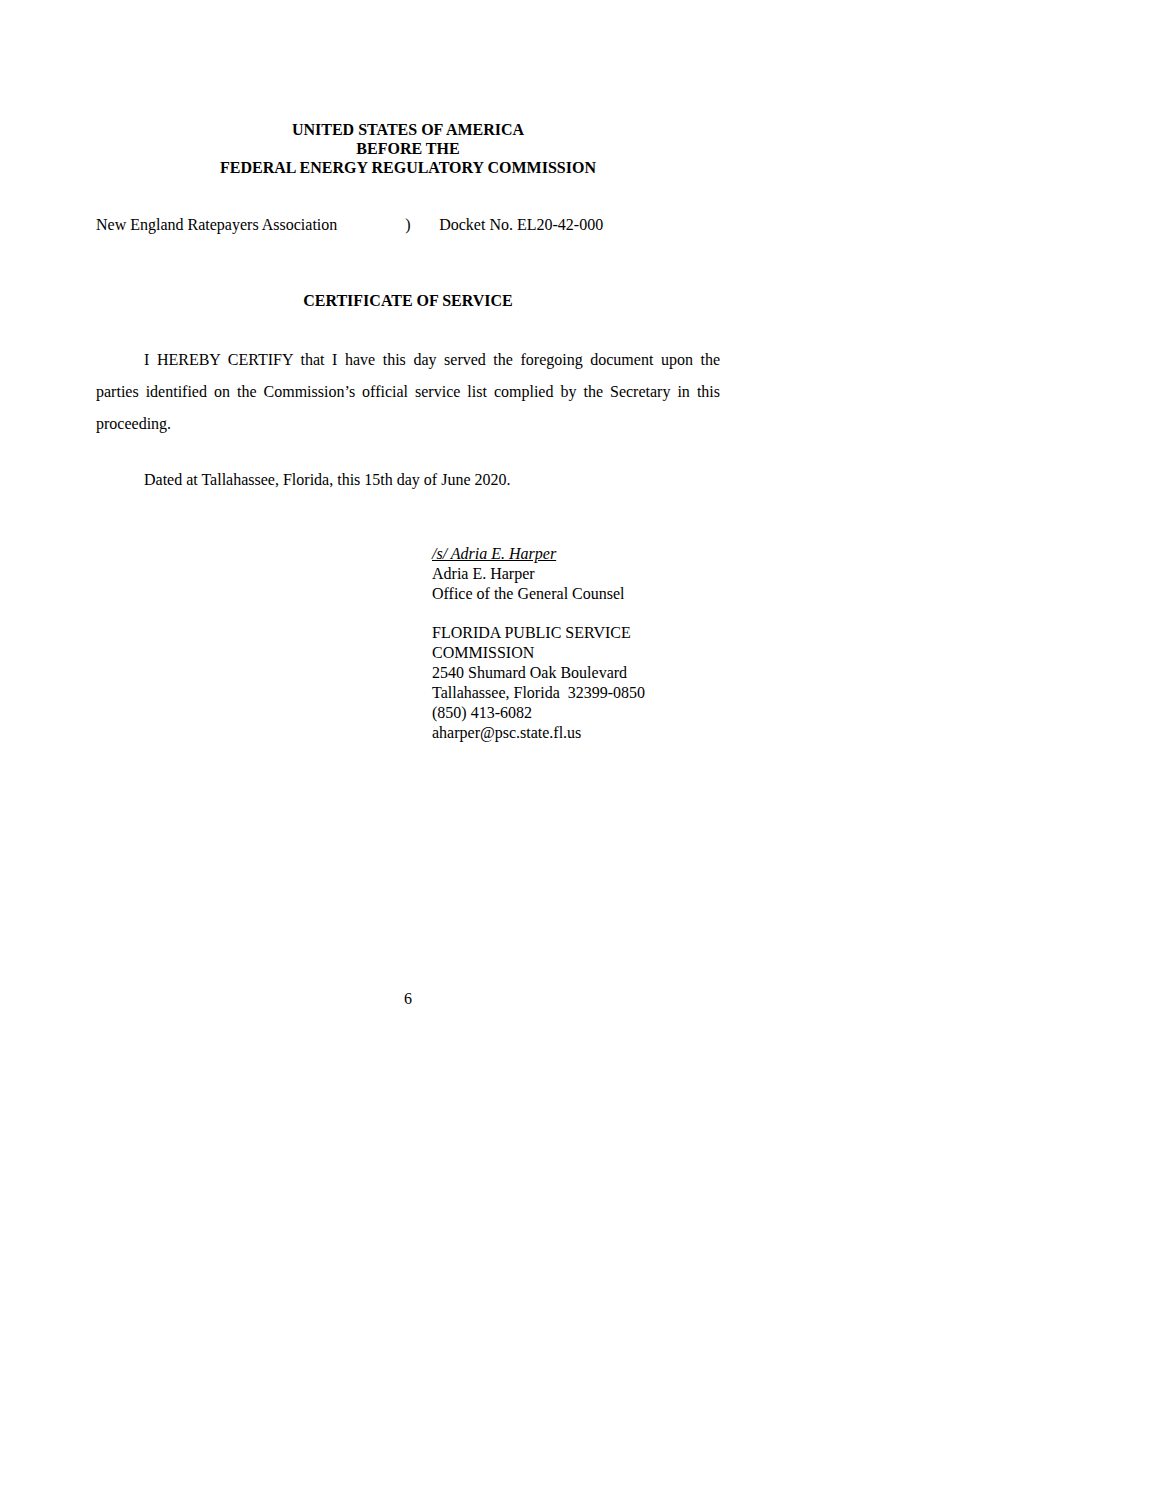UNITED STATES OF AMERICA
BEFORE THE
FEDERAL ENERGY REGULATORY COMMISSION
| New England Ratepayers Association | ) | Docket No. EL20-42-000 |
CERTIFICATE OF SERVICE
I HEREBY CERTIFY that I have this day served the foregoing document upon the parties identified on the Commission’s official service list complied by the Secretary in this proceeding.
Dated at Tallahassee, Florida, this 15th day of June 2020.
/s/ Adria E. Harper
Adria E. Harper
Office of the General Counsel
FLORIDA PUBLIC SERVICE COMMISSION
2540 Shumard Oak Boulevard
Tallahassee, Florida 32399-0850
(850) 413-6082
aharper@psc.state.fl.us
6